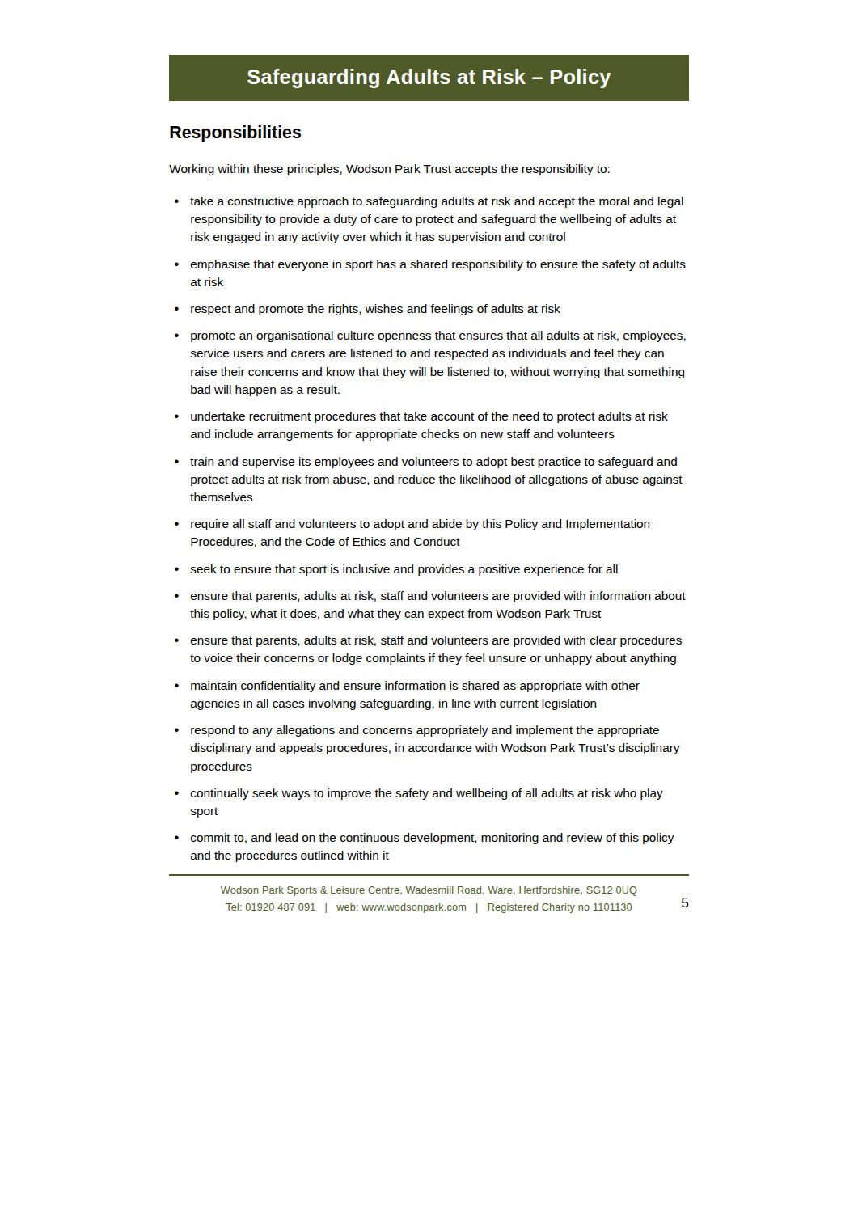Safeguarding Adults at Risk – Policy
Responsibilities
Working within these principles, Wodson Park Trust accepts the responsibility to:
take a constructive approach to safeguarding adults at risk and accept the moral and legal responsibility to provide a duty of care to protect and safeguard the wellbeing of adults at risk engaged in any activity over which it has supervision and control
emphasise that everyone in sport has a shared responsibility to ensure the safety of adults at risk
respect and promote the rights, wishes and feelings of adults at risk
promote an organisational culture openness that ensures that all adults at risk, employees, service users and carers are listened to and respected as individuals and feel they can raise their concerns and know that they will be listened to, without worrying that something bad will happen as a result.
undertake recruitment procedures that take account of the need to protect adults at risk and include arrangements for appropriate checks on new staff and volunteers
train and supervise its employees and volunteers to adopt best practice to safeguard and protect adults at risk from abuse, and reduce the likelihood of allegations of abuse against themselves
require all staff and volunteers to adopt and abide by this Policy and Implementation Procedures, and the Code of Ethics and Conduct
seek to ensure that sport is inclusive and provides a positive experience for all
ensure that parents, adults at risk, staff and volunteers are provided with information about this policy, what it does, and what they can expect from Wodson Park Trust
ensure that parents, adults at risk, staff and volunteers are provided with clear procedures to voice their concerns or lodge complaints if they feel unsure or unhappy about anything
maintain confidentiality and ensure information is shared as appropriate with other agencies in all cases involving safeguarding, in line with current legislation
respond to any allegations and concerns appropriately and implement the appropriate disciplinary and appeals procedures, in accordance with Wodson Park Trust’s disciplinary procedures
continually seek ways to improve the safety and wellbeing of all adults at risk who play sport
commit to, and lead on the continuous development, monitoring and review of this policy and the procedures outlined within it
Wodson Park Sports & Leisure Centre, Wadesmill Road, Ware, Hertfordshire, SG12 0UQ
Tel: 01920 487 091 | web: www.wodsonpark.com | Registered Charity no 1101130
5